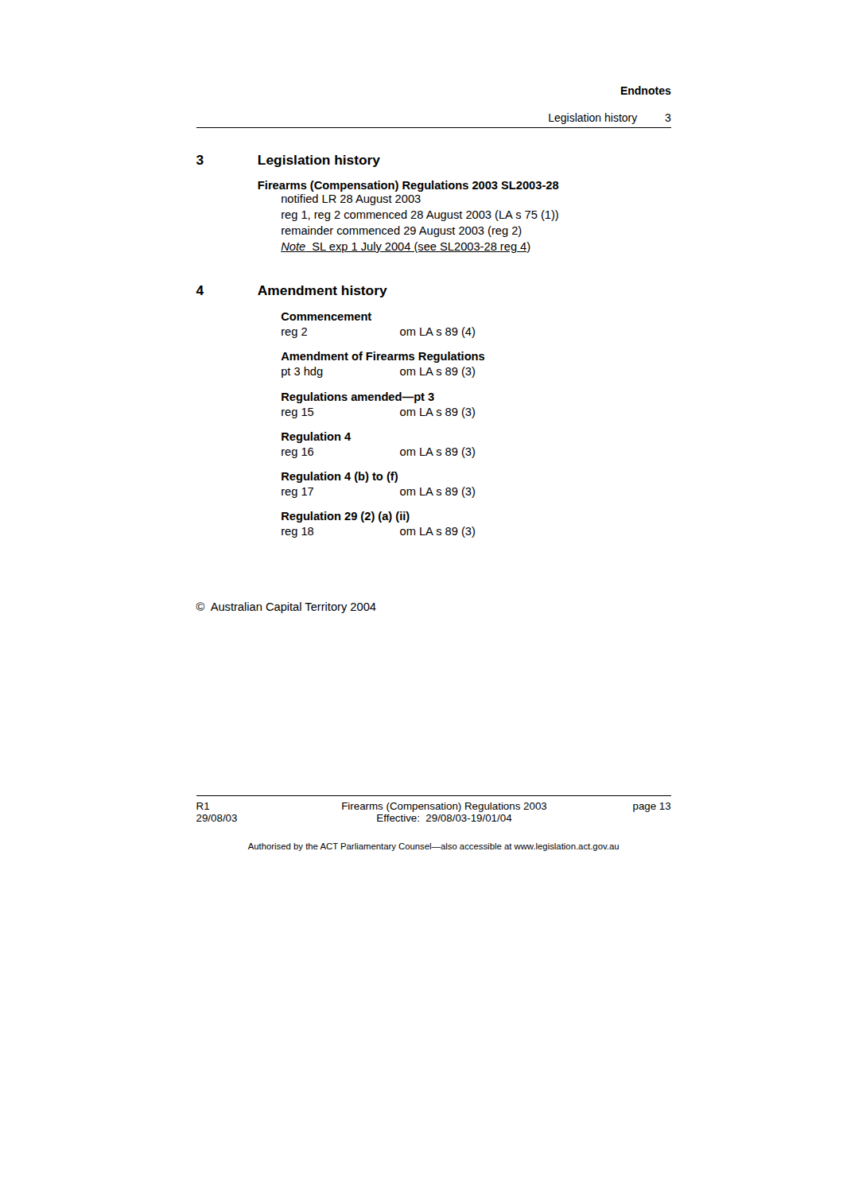Endnotes
Legislation history 3
3 Legislation history
Firearms (Compensation) Regulations 2003 SL2003-28
notified LR 28 August 2003
reg 1, reg 2 commenced 28 August 2003 (LA s 75 (1))
remainder commenced 29 August 2003 (reg 2)
Note SL exp 1 July 2004 (see SL2003-28 reg 4)
4 Amendment history
Commencement
reg 2 om LA s 89 (4)
Amendment of Firearms Regulations
pt 3 hdg om LA s 89 (3)
Regulations amended—pt 3
reg 15 om LA s 89 (3)
Regulation 4
reg 16 om LA s 89 (3)
Regulation 4 (b) to (f)
reg 17 om LA s 89 (3)
Regulation 29 (2) (a) (ii)
reg 18 om LA s 89 (3)
© Australian Capital Territory 2004
R1
29/08/03
Firearms (Compensation) Regulations 2003
Effective: 29/08/03-19/01/04
page 13
Authorised by the ACT Parliamentary Counsel—also accessible at www.legislation.act.gov.au